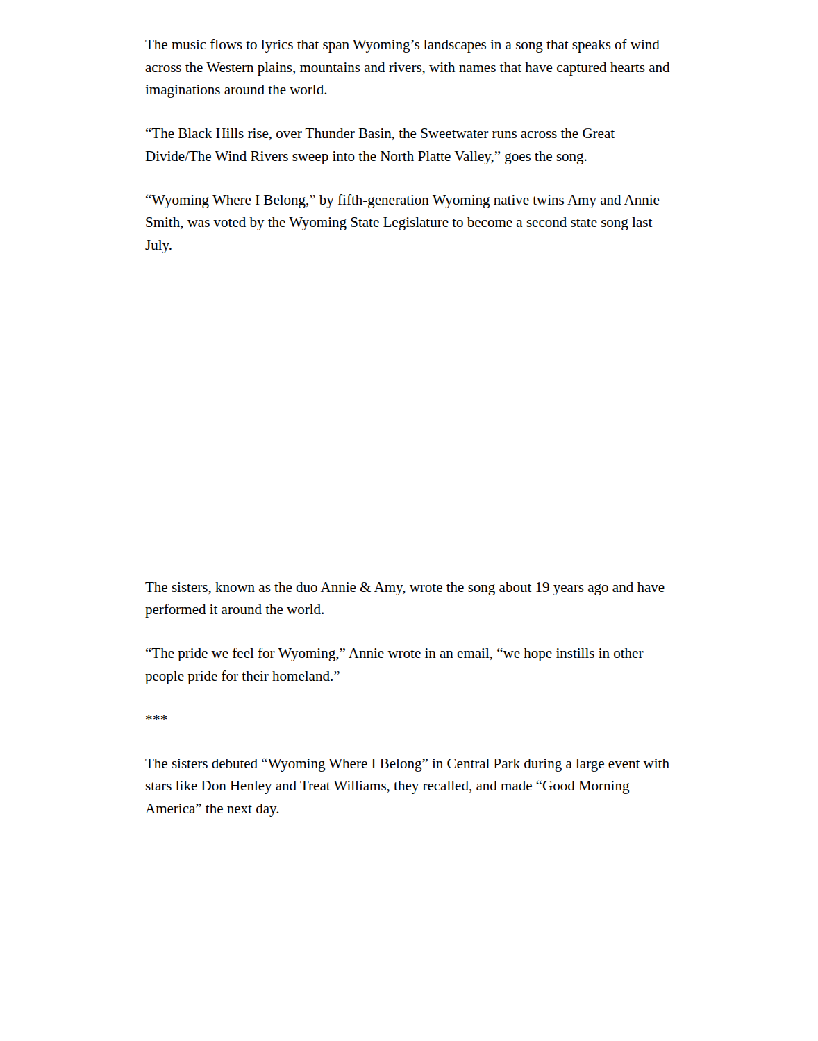The music flows to lyrics that span Wyoming’s landscapes in a song that speaks of wind across the Western plains, mountains and rivers, with names that have captured hearts and imaginations around the world.
“The Black Hills rise, over Thunder Basin, the Sweetwater runs across the Great Divide/The Wind Rivers sweep into the North Platte Valley,” goes the song.
“Wyoming Where I Belong,” by fifth-generation Wyoming native twins Amy and Annie Smith, was voted by the Wyoming State Legislature to become a second state song last July.
The sisters, known as the duo Annie & Amy, wrote the song about 19 years ago and have performed it around the world.
“The pride we feel for Wyoming,” Annie wrote in an email, “we hope instills in other people pride for their homeland.”
***
The sisters debuted “Wyoming Where I Belong” in Central Park during a large event with stars like Don Henley and Treat Williams, they recalled, and made “Good Morning America” the next day.